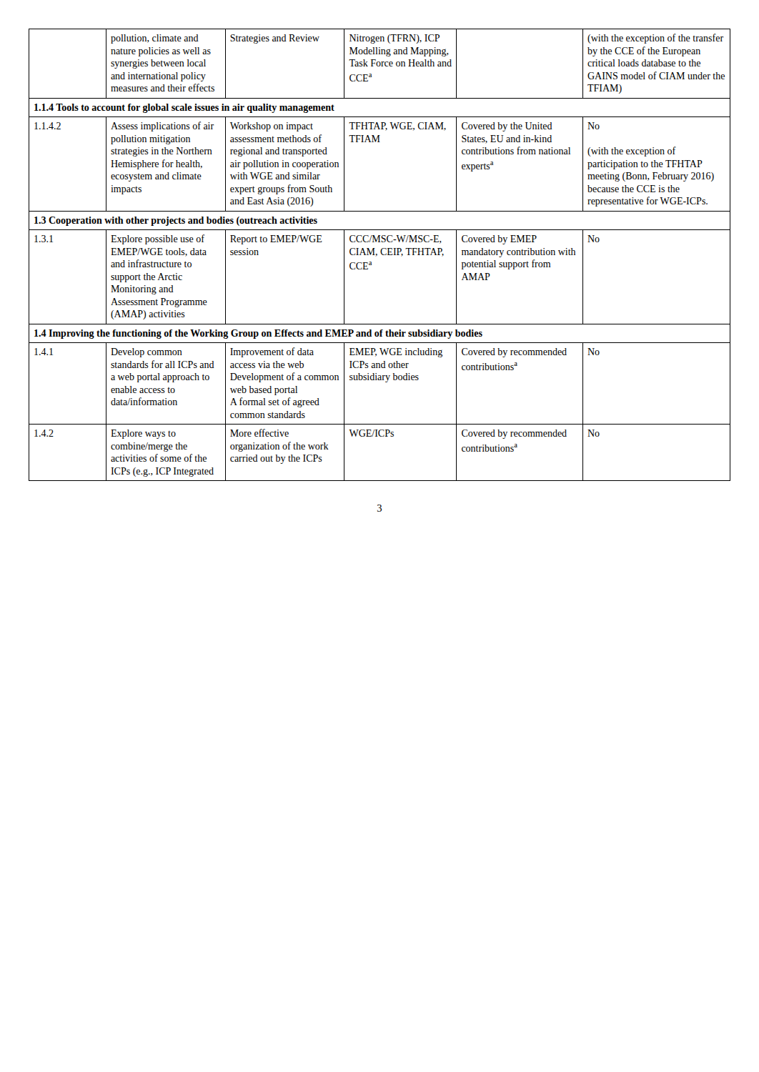| | pollution, climate and nature policies as well as synergies between local and international policy measures and their effects | Strategies and Review | Nitrogen (TFRN), ICP Modelling and Mapping, Task Force on Health and CCE a | | (with the exception of the transfer by the CCE of the European critical loads database to the GAINS model of CIAM under the TFIAM) |
| 1.1.4 Tools to account for global scale issues in air quality management |
| 1.1.4.2 | Assess implications of air pollution mitigation strategies in the Northern Hemisphere for health, ecosystem and climate impacts | Workshop on impact assessment methods of regional and transported air pollution in cooperation with WGE and similar expert groups from South and East Asia (2016) | TFHTAP, WGE, CIAM, TFIAM | Covered by the United States, EU and in-kind contributions from national experts a | No (with the exception of participation to the TFHTAP meeting (Bonn, February 2016) because the CCE is the representative for WGE-ICPs. |
| 1.3 Cooperation with other projects and bodies (outreach activities |
| 1.3.1 | Explore possible use of EMEP/WGE tools, data and infrastructure to support the Arctic Monitoring and Assessment Programme (AMAP) activities | Report to EMEP/WGE session | CCC/MSC-W/MSC-E, CIAM, CEIP, TFHTAP, CCE a | Covered by EMEP mandatory contribution with potential support from AMAP | No |
| 1.4 Improving the functioning of the Working Group on Effects and EMEP and of their subsidiary bodies |
| 1.4.1 | Develop common standards for all ICPs and a web portal approach to enable access to data/information | Improvement of data access via the web Development of a common web based portal A formal set of agreed common standards | EMEP, WGE including ICPs and other subsidiary bodies | Covered by recommended contributions a | No |
| 1.4.2 | Explore ways to combine/merge the activities of some of the ICPs (e.g., ICP Integrated | More effective organization of the work carried out by the ICPs | WGE/ICPs | Covered by recommended contributions a | No |
3